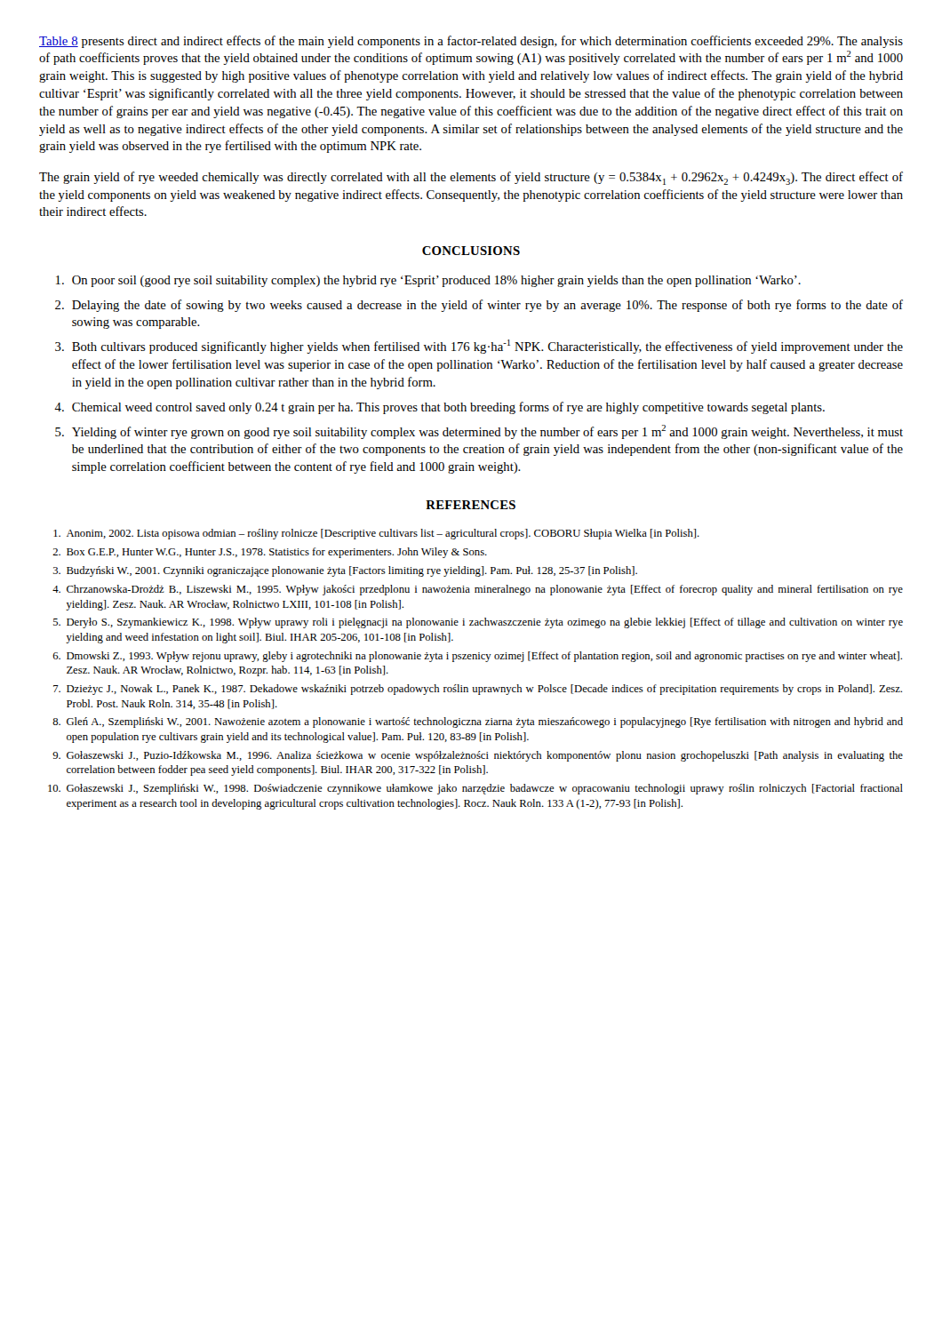Table 8 presents direct and indirect effects of the main yield components in a factor-related design, for which determination coefficients exceeded 29%. The analysis of path coefficients proves that the yield obtained under the conditions of optimum sowing (A1) was positively correlated with the number of ears per 1 m2 and 1000 grain weight. This is suggested by high positive values of phenotype correlation with yield and relatively low values of indirect effects. The grain yield of the hybrid cultivar ‘Esprit’ was significantly correlated with all the three yield components. However, it should be stressed that the value of the phenotypic correlation between the number of grains per ear and yield was negative (-0.45). The negative value of this coefficient was due to the addition of the negative direct effect of this trait on yield as well as to negative indirect effects of the other yield components. A similar set of relationships between the analysed elements of the yield structure and the grain yield was observed in the rye fertilised with the optimum NPK rate.
The grain yield of rye weeded chemically was directly correlated with all the elements of yield structure (y = 0.5384x1 + 0.2962x2 + 0.4249x3). The direct effect of the yield components on yield was weakened by negative indirect effects. Consequently, the phenotypic correlation coefficients of the yield structure were lower than their indirect effects.
CONCLUSIONS
On poor soil (good rye soil suitability complex) the hybrid rye ‘Esprit’ produced 18% higher grain yields than the open pollination ‘Warko’.
Delaying the date of sowing by two weeks caused a decrease in the yield of winter rye by an average 10%. The response of both rye forms to the date of sowing was comparable.
Both cultivars produced significantly higher yields when fertilised with 176 kg·ha-1 NPK. Characteristically, the effectiveness of yield improvement under the effect of the lower fertilisation level was superior in case of the open pollination ‘Warko’. Reduction of the fertilisation level by half caused a greater decrease in yield in the open pollination cultivar rather than in the hybrid form.
Chemical weed control saved only 0.24 t grain per ha. This proves that both breeding forms of rye are highly competitive towards segetal plants.
Yielding of winter rye grown on good rye soil suitability complex was determined by the number of ears per 1 m2 and 1000 grain weight. Nevertheless, it must be underlined that the contribution of either of the two components to the creation of grain yield was independent from the other (non-significant value of the simple correlation coefficient between the content of rye field and 1000 grain weight).
REFERENCES
Anonim, 2002. Lista opisowa odmian – rośliny rolnicze [Descriptive cultivars list – agricultural crops]. COBORU Słupia Wielka [in Polish].
Box G.E.P., Hunter W.G., Hunter J.S., 1978. Statistics for experimenters. John Wiley & Sons.
Budzyński W., 2001. Czynniki ograniczające plonowanie żyta [Factors limiting rye yielding]. Pam. Puł. 128, 25-37 [in Polish].
Chrzanowska-Drożdż B., Liszewski M., 1995. Wpływ jakości przedplonu i nawożenia mineralnego na plonowanie żyta [Effect of forecrop quality and mineral fertilisation on rye yielding]. Zesz. Nauk. AR Wrocław, Rolnictwo LXIII, 101-108 [in Polish].
Deryło S., Szymankiewicz K., 1998. Wpływ uprawy roli i pielęgnacji na plonowanie i zachwaszczenie żyta ozimego na glebie lekkiej [Effect of tillage and cultivation on winter rye yielding and weed infestation on light soil]. Biul. IHAR 205-206, 101-108 [in Polish].
Dmowski Z., 1993. Wpływ rejonu uprawy, gleby i agrotechniki na plonowanie żyta i pszenicy ozimej [Effect of plantation region, soil and agronomic practises on rye and winter wheat]. Zesz. Nauk. AR Wrocław, Rolnictwo, Rozpr. hab. 114, 1-63 [in Polish].
Dzieżyc J., Nowak L., Panek K., 1987. Dekadowe wskaźniki potrzeb opadowych roślin uprawnych w Polsce [Decade indices of precipitation requirements by crops in Poland]. Zesz. Probl. Post. Nauk Roln. 314, 35-48 [in Polish].
Gleń A., Szempliński W., 2001. Nawożenie azotem a plonowanie i wartość technologiczna ziarna żyta mieszańcowego i populacyjnego [Rye fertilisation with nitrogen and hybrid and open population rye cultivars grain yield and its technological value]. Pam. Puł. 120, 83-89 [in Polish].
Gołaszewski J., Puzio-Idźkowska M., 1996. Analiza ścieżkowa w ocenie współzależności niektórych komponentów plonu nasion grochopeluszki [Path analysis in evaluating the correlation between fodder pea seed yield components]. Biul. IHAR 200, 317-322 [in Polish].
Gołaszewski J., Szempliński W., 1998. Doświadczenie czynnikowe ułamkowe jako narzędzie badawcze w opracowaniu technologii uprawy roślin rolniczych [Factorial fractional experiment as a research tool in developing agricultural crops cultivation technologies]. Rocz. Nauk Roln. 133 A (1-2), 77-93 [in Polish].